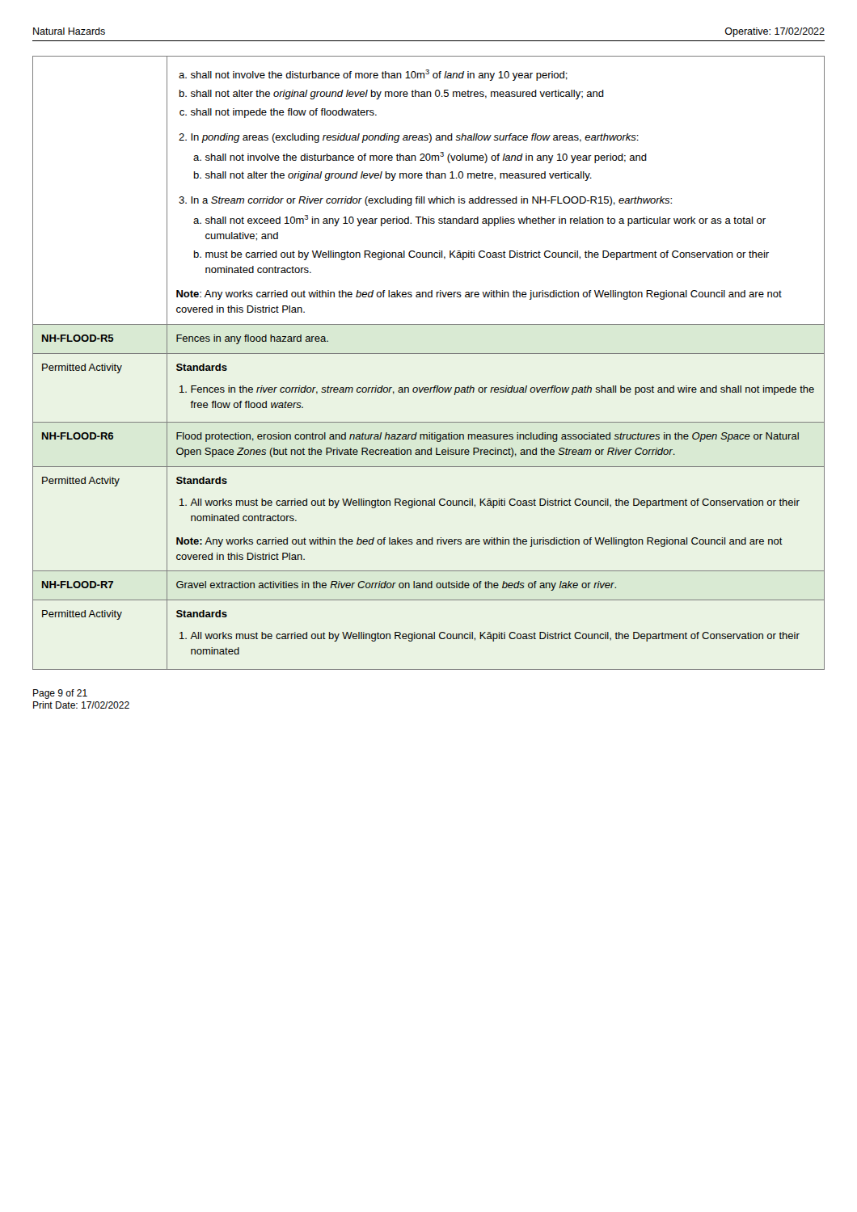Natural Hazards
Operative: 17/02/2022
| | shall not involve the disturbance of more than 10m 3 of land in any 10 year period; shall not alter the original ground level by more than 0.5 metres, measured vertically; and shall not impede the flow of floodwaters. In ponding areas (excluding residual ponding areas ) and shallow surface flow areas, earthworks : shall not involve the disturbance of more than 20m 3 (volume) of land in any 10 year period; and shall not alter the original ground level by more than 1.0 metre, measured vertically. In a Stream corridor or River corridor (excluding fill which is addressed in NH-FLOOD-R15), earthworks : shall not exceed 10m 3 in any 10 year period. This standard applies whether in relation to a particular work or as a total or cumulative; and must be carried out by Wellington Regional Council, Kāpiti Coast District Council, the Department of Conservation or their nominated contractors. Note : Any works carried out within the bed of lakes and rivers are within the jurisdiction of Wellington Regional Council and are not covered in this District Plan. |
| NH-FLOOD-R5 | Fences in any flood hazard area. |
| Permitted Activity | Standards Fences in the river corridor , stream corridor , an overflow path or residual overflow path shall be post and wire and shall not impede the free flow of flood waters. |
| NH-FLOOD-R6 | Flood protection, erosion control and natural hazard mitigation measures including associated structures in the Open Space or Natural Open Space Zones (but not the Private Recreation and Leisure Precinct), and the Stream or River Corridor . |
| Permitted Actvity | Standards All works must be carried out by Wellington Regional Council, Kāpiti Coast District Council, the Department of Conservation or their nominated contractors. Note: Any works carried out within the bed of lakes and rivers are within the jurisdiction of Wellington Regional Council and are not covered in this District Plan. |
| NH-FLOOD-R7 | Gravel extraction activities in the River Corridor on land outside of the beds of any lake or river . |
| Permitted Activity | Standards All works must be carried out by Wellington Regional Council, Kāpiti Coast District Council, the Department of Conservation or their nominated |
Page 9 of 21
Print Date: 17/02/2022